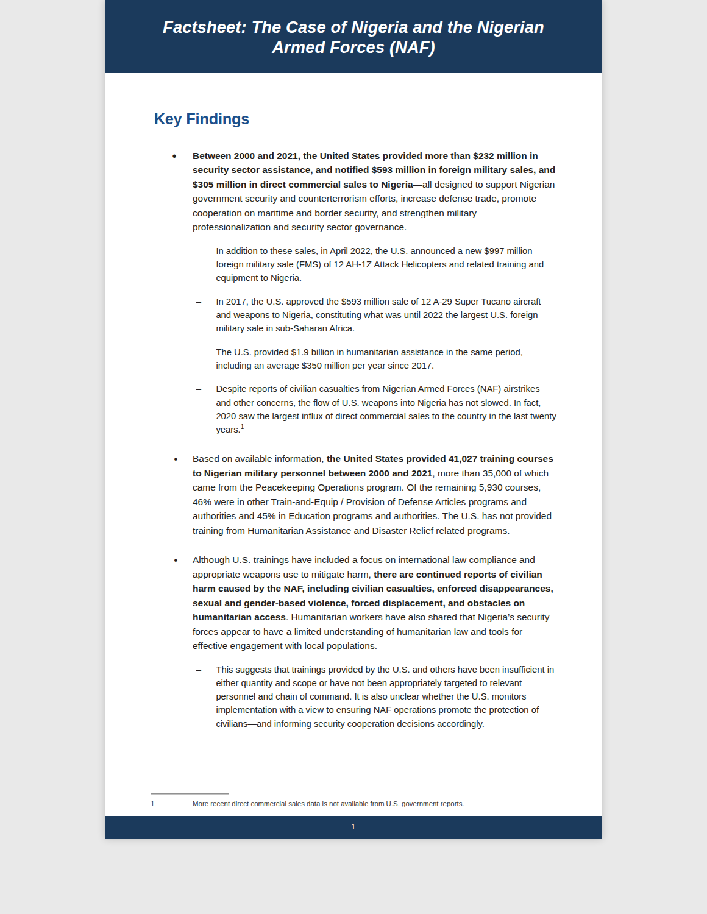Factsheet: The Case of Nigeria and the Nigerian Armed Forces (NAF)
Key Findings
Between 2000 and 2021, the United States provided more than $232 million in security sector assistance, and notified $593 million in foreign military sales, and $305 million in direct commercial sales to Nigeria—all designed to support Nigerian government security and counterterrorism efforts, increase defense trade, promote cooperation on maritime and border security, and strengthen military professionalization and security sector governance.
In addition to these sales, in April 2022, the U.S. announced a new $997 million foreign military sale (FMS) of 12 AH-1Z Attack Helicopters and related training and equipment to Nigeria.
In 2017, the U.S. approved the $593 million sale of 12 A-29 Super Tucano aircraft and weapons to Nigeria, constituting what was until 2022 the largest U.S. foreign military sale in sub-Saharan Africa.
The U.S. provided $1.9 billion in humanitarian assistance in the same period, including an average $350 million per year since 2017.
Despite reports of civilian casualties from Nigerian Armed Forces (NAF) airstrikes and other concerns, the flow of U.S. weapons into Nigeria has not slowed. In fact, 2020 saw the largest influx of direct commercial sales to the country in the last twenty years.1
Based on available information, the United States provided 41,027 training courses to Nigerian military personnel between 2000 and 2021, more than 35,000 of which came from the Peacekeeping Operations program. Of the remaining 5,930 courses, 46% were in other Train-and-Equip / Provision of Defense Articles programs and authorities and 45% in Education programs and authorities. The U.S. has not provided training from Humanitarian Assistance and Disaster Relief related programs.
Although U.S. trainings have included a focus on international law compliance and appropriate weapons use to mitigate harm, there are continued reports of civilian harm caused by the NAF, including civilian casualties, enforced disappearances, sexual and gender-based violence, forced displacement, and obstacles on humanitarian access. Humanitarian workers have also shared that Nigeria’s security forces appear to have a limited understanding of humanitarian law and tools for effective engagement with local populations.
This suggests that trainings provided by the U.S. and others have been insufficient in either quantity and scope or have not been appropriately targeted to relevant personnel and chain of command. It is also unclear whether the U.S. monitors implementation with a view to ensuring NAF operations promote the protection of civilians—and informing security cooperation decisions accordingly.
1 More recent direct commercial sales data is not available from U.S. government reports.
1